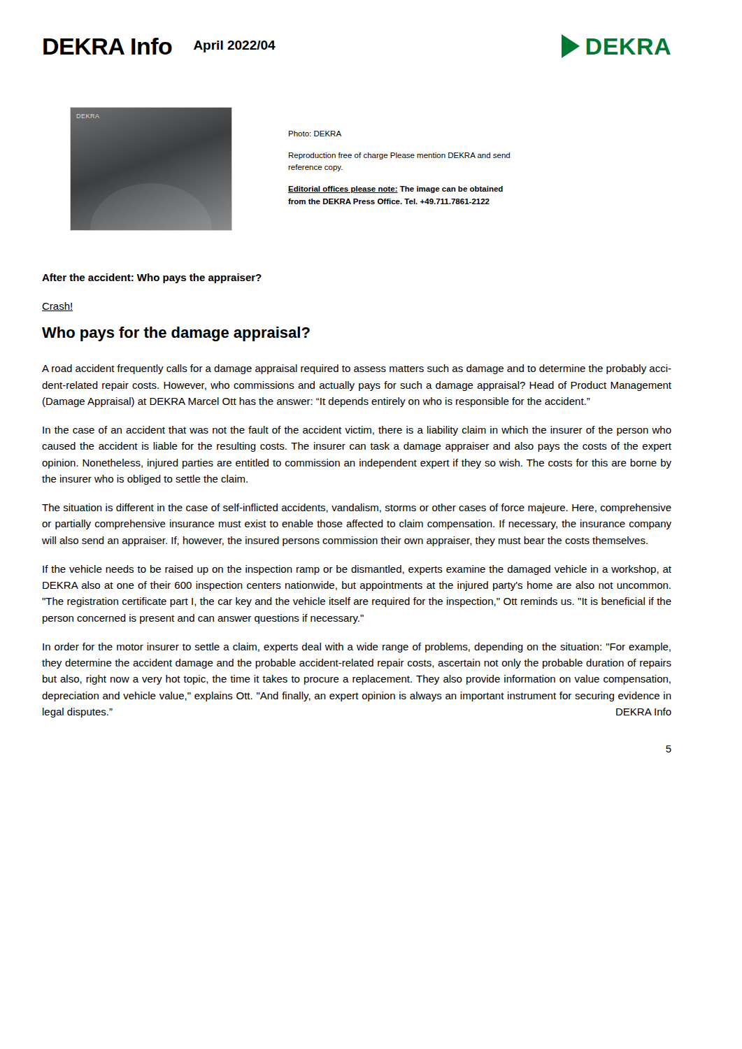DEKRA Info
April 2022/04
DEKRA
DEKRA
Photo: DEKRA
Reproduction free of charge Please mention DEKRA and send reference copy.
Editorial offices please note: The image can be obtained from the DEKRA Press Office. Tel. +49.711.7861-2122
After the accident: Who pays the appraiser?
Crash!
Who pays for the damage appraisal?
A road accident frequently calls for a damage appraisal required to assess matters such as damage and to determine the probably accident-related repair costs. However, who commissions and actually pays for such a damage appraisal? Head of Product Management (Damage Appraisal) at DEKRA Marcel Ott has the answer: “It depends entirely on who is responsible for the accident.”
In the case of an accident that was not the fault of the accident victim, there is a liability claim in which the insurer of the person who caused the accident is liable for the resulting costs. The insurer can task a damage appraiser and also pays the costs of the expert opinion. Nonetheless, injured parties are entitled to commission an independent expert if they so wish. The costs for this are borne by the insurer who is obliged to settle the claim.
The situation is different in the case of self-inflicted accidents, vandalism, storms or other cases of force majeure. Here, comprehensive or partially comprehensive insurance must exist to enable those affected to claim compensation. If necessary, the insurance company will also send an appraiser. If, however, the insured persons commission their own appraiser, they must bear the costs themselves.
If the vehicle needs to be raised up on the inspection ramp or be dismantled, experts examine the damaged vehicle in a workshop, at DEKRA also at one of their 600 inspection centers nationwide, but appointments at the injured party's home are also not uncommon. "The registration certificate part I, the car key and the vehicle itself are required for the inspection," Ott reminds us. "It is beneficial if the person concerned is present and can answer questions if necessary."
In order for the motor insurer to settle a claim, experts deal with a wide range of problems, depending on the situation: "For example, they determine the accident damage and the probable accident-related repair costs, ascertain not only the probable duration of repairs but also, right now a very hot topic, the time it takes to procure a replacement. They also provide information on value compensation, depreciation and vehicle value," explains Ott. "And finally, an expert opinion is always an important instrument for securing evidence in legal disputes.” DEKRA Info
5